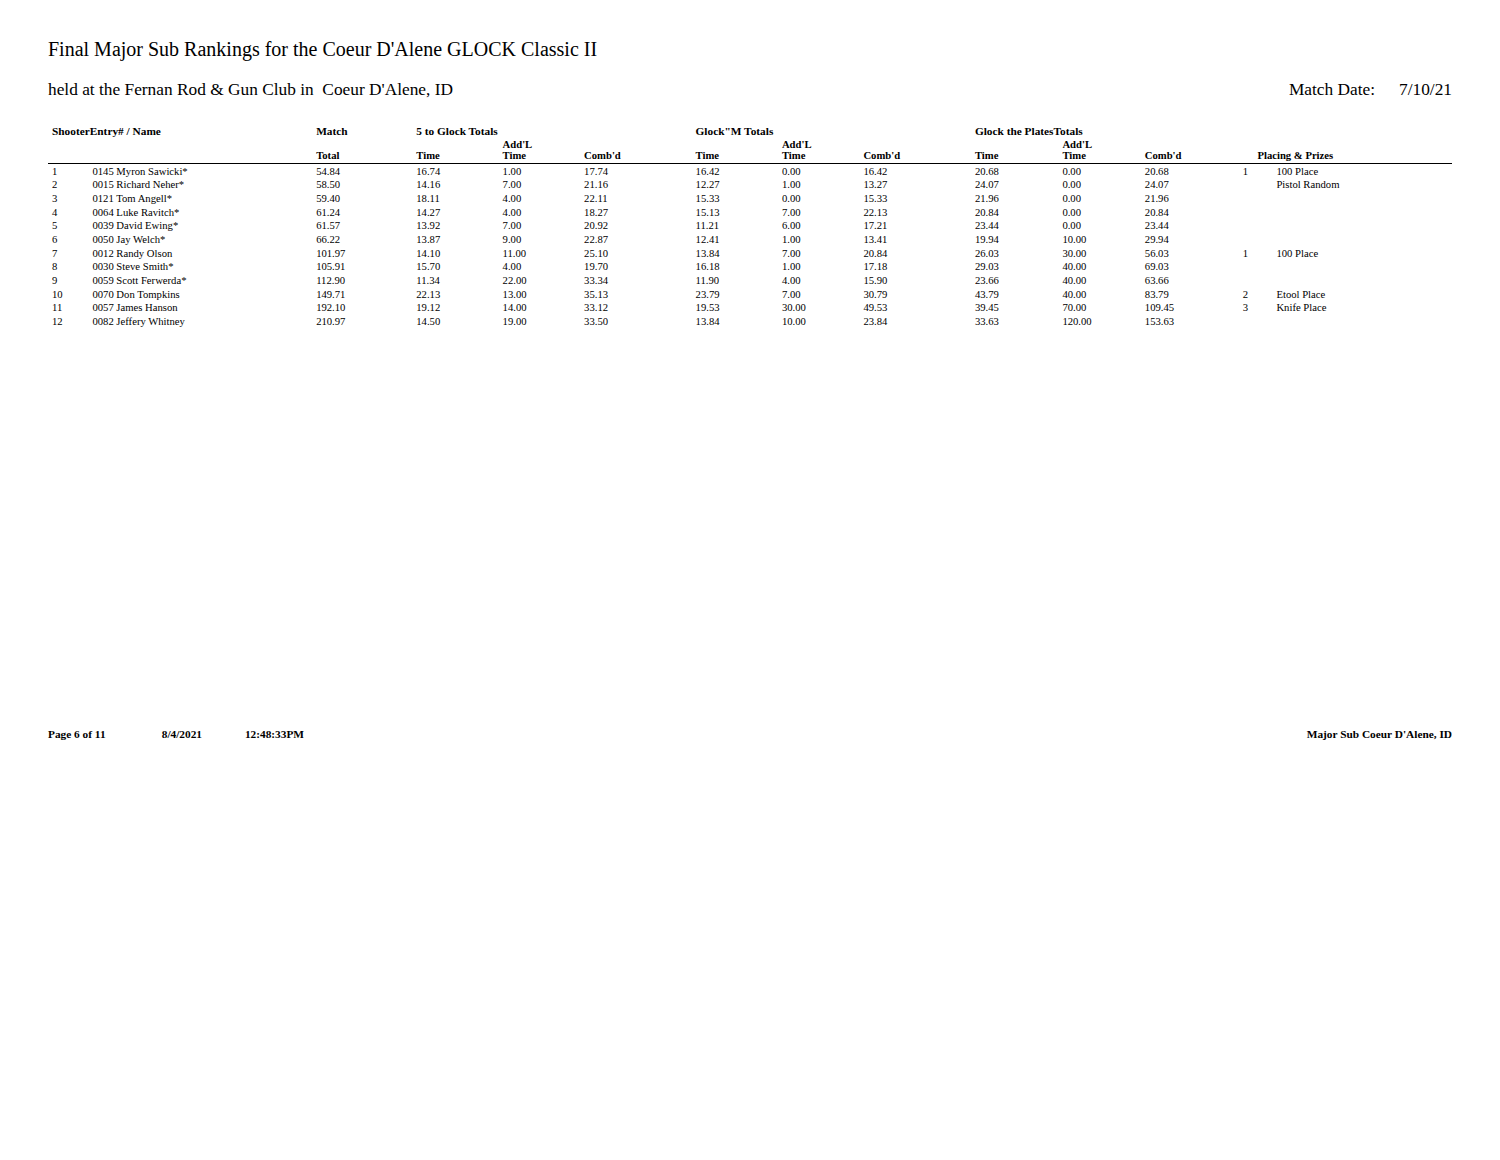Final Major Sub Rankings for the Coeur D'Alene GLOCK Classic II
held at the Fernan Rod & Gun Club in Coeur D'Alene, ID Match Date: 7/10/21
| ShooterEntry# / Name | Match | 5 to Glock Totals | Glock"M Totals | Glock the PlatesTotals | |
| --- | --- | --- | --- | --- | --- |
| | | Total | Time | Add'L Time | Comb'd | Time | Add'L Time | Comb'd | Time | Add'L Time | Comb'd | Placing & Prizes |
| 1 | 0145 Myron Sawicki* | 54.84 | 16.74 | 1.00 | 17.74 | 16.42 | 0.00 | 16.42 | 20.68 | 0.00 | 20.68 | 1 | 100 Place |
| 2 | 0015 Richard Neher* | 58.50 | 14.16 | 7.00 | 21.16 | 12.27 | 1.00 | 13.27 | 24.07 | 0.00 | 24.07 | | Pistol Random |
| 3 | 0121 Tom Angell* | 59.40 | 18.11 | 4.00 | 22.11 | 15.33 | 0.00 | 15.33 | 21.96 | 0.00 | 21.96 | | |
| 4 | 0064 Luke Ravitch* | 61.24 | 14.27 | 4.00 | 18.27 | 15.13 | 7.00 | 22.13 | 20.84 | 0.00 | 20.84 | | |
| 5 | 0039 David Ewing* | 61.57 | 13.92 | 7.00 | 20.92 | 11.21 | 6.00 | 17.21 | 23.44 | 0.00 | 23.44 | | |
| 6 | 0050 Jay Welch* | 66.22 | 13.87 | 9.00 | 22.87 | 12.41 | 1.00 | 13.41 | 19.94 | 10.00 | 29.94 | | |
| 7 | 0012 Randy Olson | 101.97 | 14.10 | 11.00 | 25.10 | 13.84 | 7.00 | 20.84 | 26.03 | 30.00 | 56.03 | 1 | 100 Place |
| 8 | 0030 Steve Smith* | 105.91 | 15.70 | 4.00 | 19.70 | 16.18 | 1.00 | 17.18 | 29.03 | 40.00 | 69.03 | | |
| 9 | 0059 Scott Ferwerda* | 112.90 | 11.34 | 22.00 | 33.34 | 11.90 | 4.00 | 15.90 | 23.66 | 40.00 | 63.66 | | |
| 10 | 0070 Don Tompkins | 149.71 | 22.13 | 13.00 | 35.13 | 23.79 | 7.00 | 30.79 | 43.79 | 40.00 | 83.79 | 2 | Etool Place |
| 11 | 0057 James Hanson | 192.10 | 19.12 | 14.00 | 33.12 | 19.53 | 30.00 | 49.53 | 39.45 | 70.00 | 109.45 | 3 | Knife Place |
| 12 | 0082 Jeffery Whitney | 210.97 | 14.50 | 19.00 | 33.50 | 13.84 | 10.00 | 23.84 | 33.63 | 120.00 | 153.63 | | |
Page 6 of 11 8/4/2021 12:48:33PM Major Sub Coeur D'Alene, ID